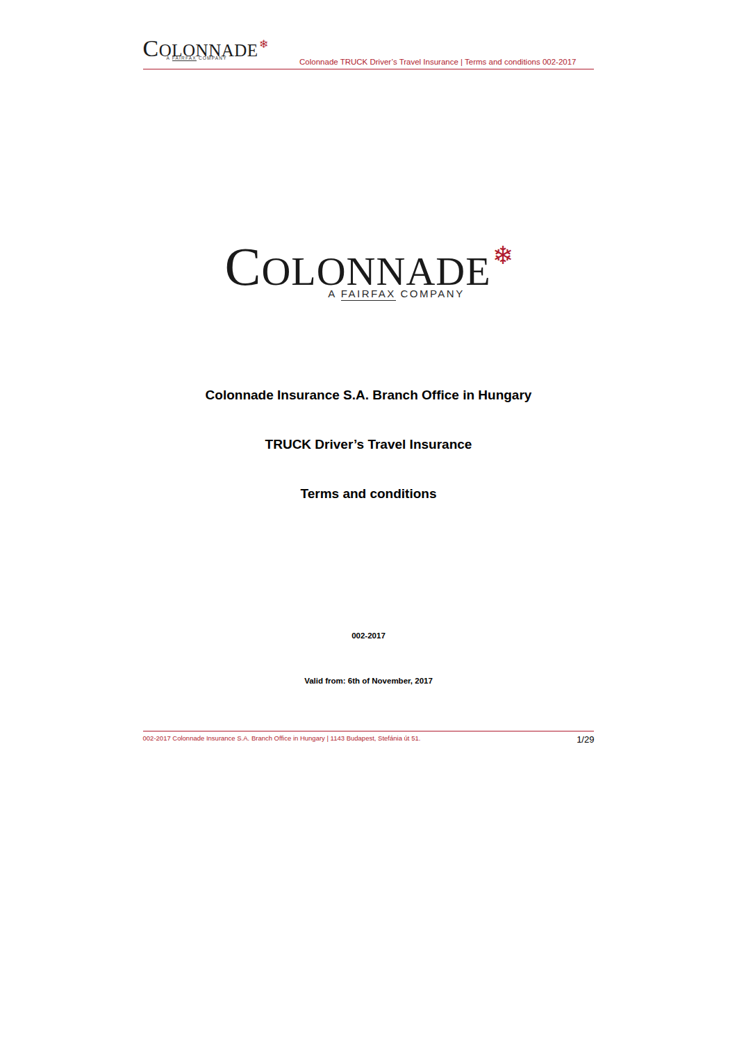COLONNADE❄
A FAIRFAX COMPANY
Colonnade TRUCK Driver’s Travel Insurance | Terms and conditions 002-2017
COLONNADE❄
A FAIRFAX COMPANY
Colonnade Insurance S.A. Branch Office in Hungary
TRUCK Driver’s Travel Insurance
Terms and conditions
002-2017
Valid from: 6th of November, 2017
002-2017 Colonnade Insurance S.A. Branch Office in Hungary | 1143 Budapest, Stefánia út 51.
1/29